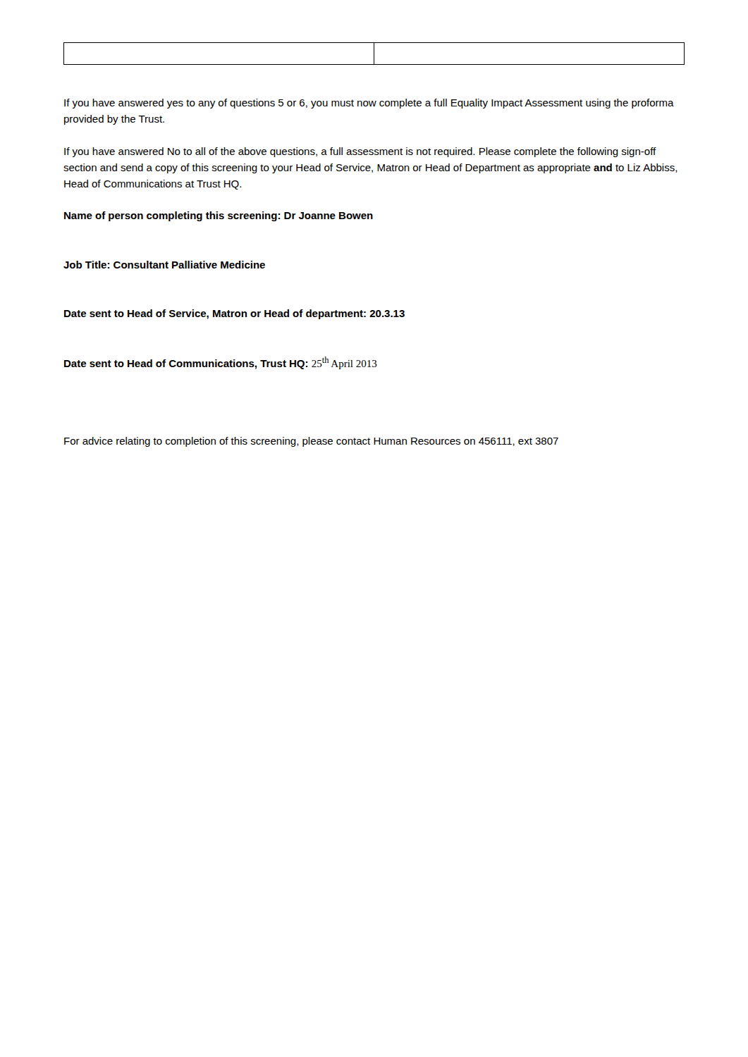If you have answered yes to any of questions 5 or 6, you must now complete a full Equality Impact Assessment using the proforma provided by the Trust.
If you have answered No to all of the above questions, a full assessment is not required. Please complete the following sign-off section and send a copy of this screening to your Head of Service, Matron or Head of Department as appropriate and to Liz Abbiss, Head of Communications at Trust HQ.
Name of person completing this screening: Dr Joanne Bowen
Job Title: Consultant Palliative Medicine
Date sent to Head of Service, Matron or Head of department: 20.3.13
Date sent to Head of Communications, Trust HQ: 25th April 2013
For advice relating to completion of this screening, please contact Human Resources on 456111, ext 3807